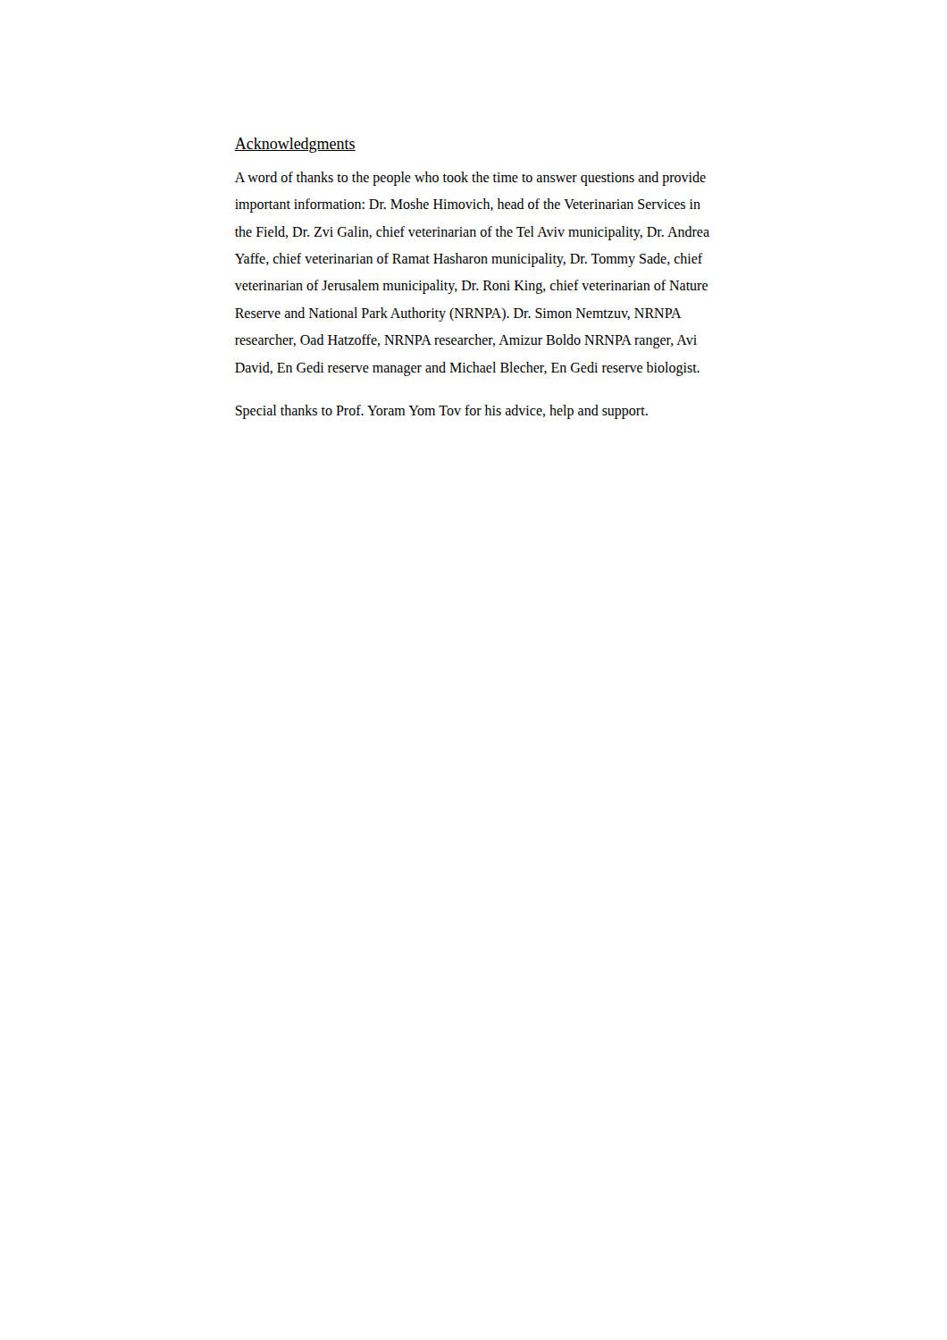Acknowledgments
A word of thanks to the people who took the time to answer questions and provide important information: Dr. Moshe Himovich, head of the Veterinarian Services in the Field, Dr. Zvi Galin, chief veterinarian of the Tel Aviv municipality, Dr. Andrea Yaffe, chief veterinarian of Ramat Hasharon municipality, Dr. Tommy Sade, chief veterinarian of Jerusalem municipality, Dr. Roni King, chief veterinarian of Nature Reserve and National Park Authority (NRNPA). Dr. Simon Nemtzuv, NRNPA researcher, Oad Hatzoffe, NRNPA researcher, Amizur Boldo NRNPA ranger, Avi David, En Gedi reserve manager and Michael Blecher, En Gedi reserve biologist.
Special thanks to Prof. Yoram Yom Tov for his advice, help and support.